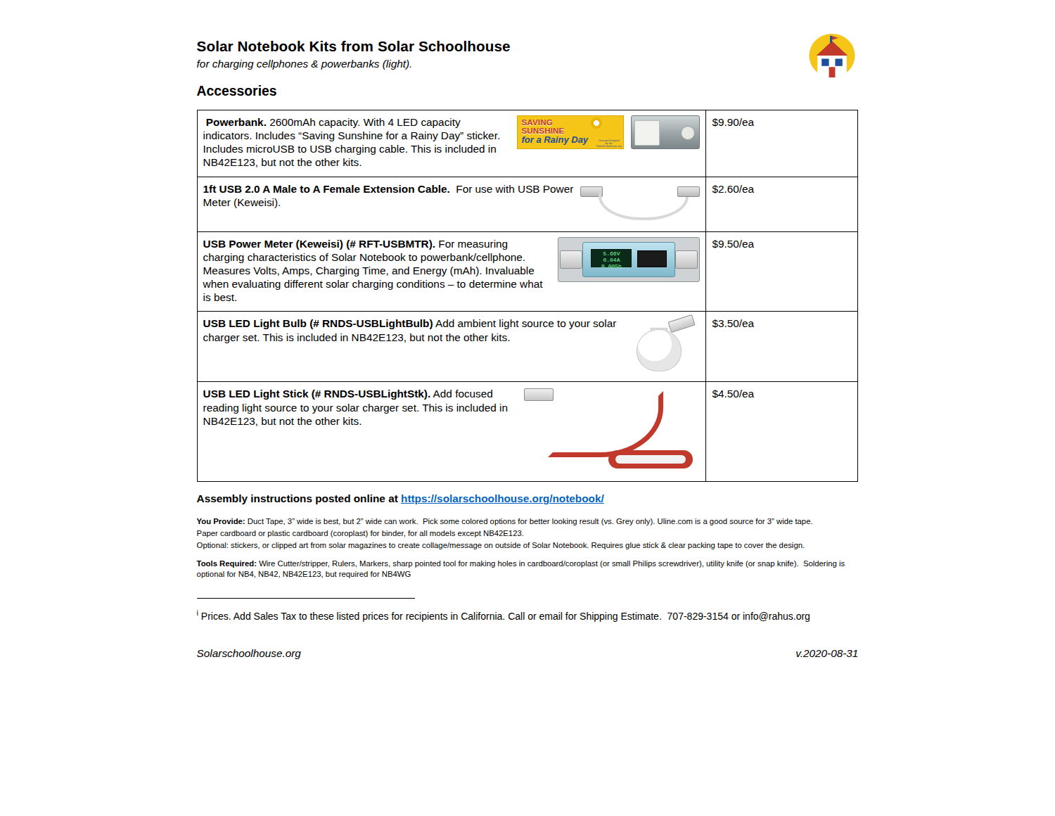Solar Notebook Kits from Solar Schoolhouse
for charging cellphones & powerbanks (light).
Accessories
| SAVING SUNSHINE for a Rainy Day Concept Designed by the SolarSchoolhouse.org Powerbank. 2600mAh capacity. With 4 LED capacity indicators. Includes “Saving Sunshine for a Rainy Day” sticker. Includes microUSB to USB charging cable. This is included in NB42E123, but not the other kits. | $9.90/ea |
| 1ft USB 2.0 A Male to A Female Extension Cable. For use with USB Power Meter (Keweisi). | $2.60/ea |
| 5.66V 0.04A 0.005h USB Power Meter (Keweisi) (# RFT-USBMTR). For measuring charging characteristics of Solar Notebook to powerbank/cellphone. Measures Volts, Amps, Charging Time, and Energy (mAh). Invaluable when evaluating different solar charging conditions – to determine what is best. | $9.50/ea |
| USB LED Light Bulb (# RNDS-USBLightBulb) Add ambient light source to your solar charger set. This is included in NB42E123, but not the other kits. | $3.50/ea |
| USB LED Light Stick (# RNDS-USBLightStk). Add focused reading light source to your solar charger set. This is included in NB42E123, but not the other kits. | $4.50/ea |
Assembly instructions posted online at https://solarschoolhouse.org/notebook/
You Provide: Duct Tape, 3” wide is best, but 2” wide can work. Pick some colored options for better looking result (vs. Grey only). Uline.com is a good source for 3” wide tape.
Paper cardboard or plastic cardboard (coroplast) for binder, for all models except NB42E123.
Optional: stickers, or clipped art from solar magazines to create collage/message on outside of Solar Notebook. Requires glue stick & clear packing tape to cover the design.
Tools Required: Wire Cutter/stripper, Rulers, Markers, sharp pointed tool for making holes in cardboard/coroplast (or small Philips screwdriver), utility knife (or snap knife). Soldering is optional for NB4, NB42, NB42E123, but required for NB4WG
i Prices. Add Sales Tax to these listed prices for recipients in California. Call or email for Shipping Estimate. 707-829-3154 or info@rahus.org
Solarschoolhouse.org v.2020-08-31